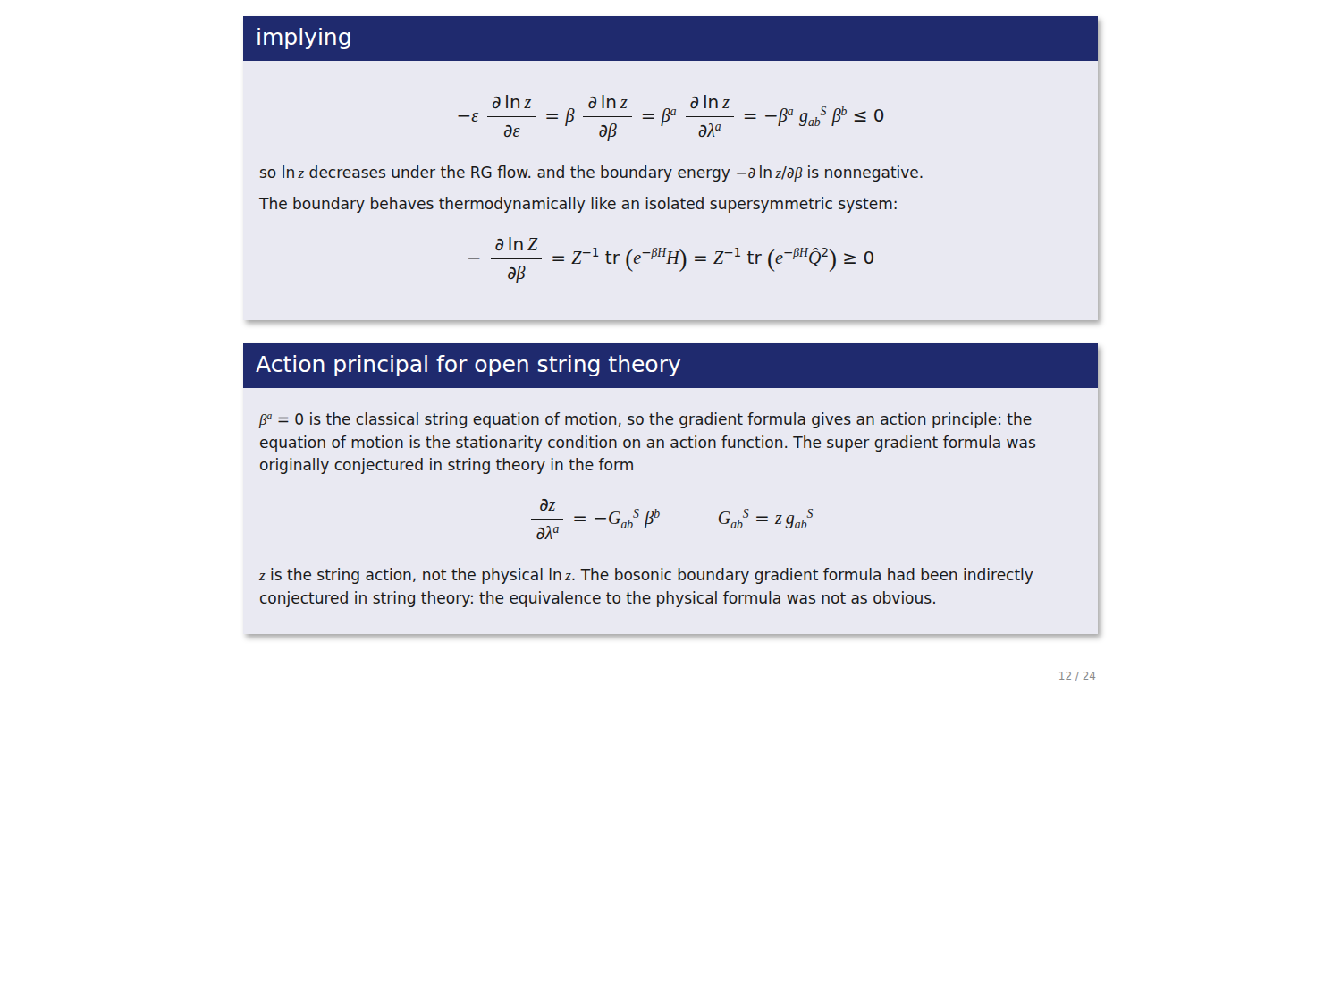implying
−ε ∂ ln z∂ε = β ∂ ln z∂β = βa ∂ ln z∂λa = −βa gabS βb ≤ 0
so ln z decreases under the RG flow. and the boundary energy −∂ ln z/∂β is nonnegative.
The boundary behaves thermodynamically like an isolated supersymmetric system:
− ∂ ln Z∂β = Z−1 tr (e−βHH) = Z−1 tr (e−βHQ̂2) ≥ 0
Action principal for open string theory
βa = 0 is the classical string equation of motion, so the gradient formula gives an action principle: the equation of motion is the stationarity condition on an action function. The super gradient formula was originally conjectured in string theory in the form
∂z∂λa = −GabS βb GabS = z gabS
z is the string action, not the physical ln z. The bosonic boundary gradient formula had been indirectly conjectured in string theory: the equivalence to the physical formula was not as obvious.
12 / 24